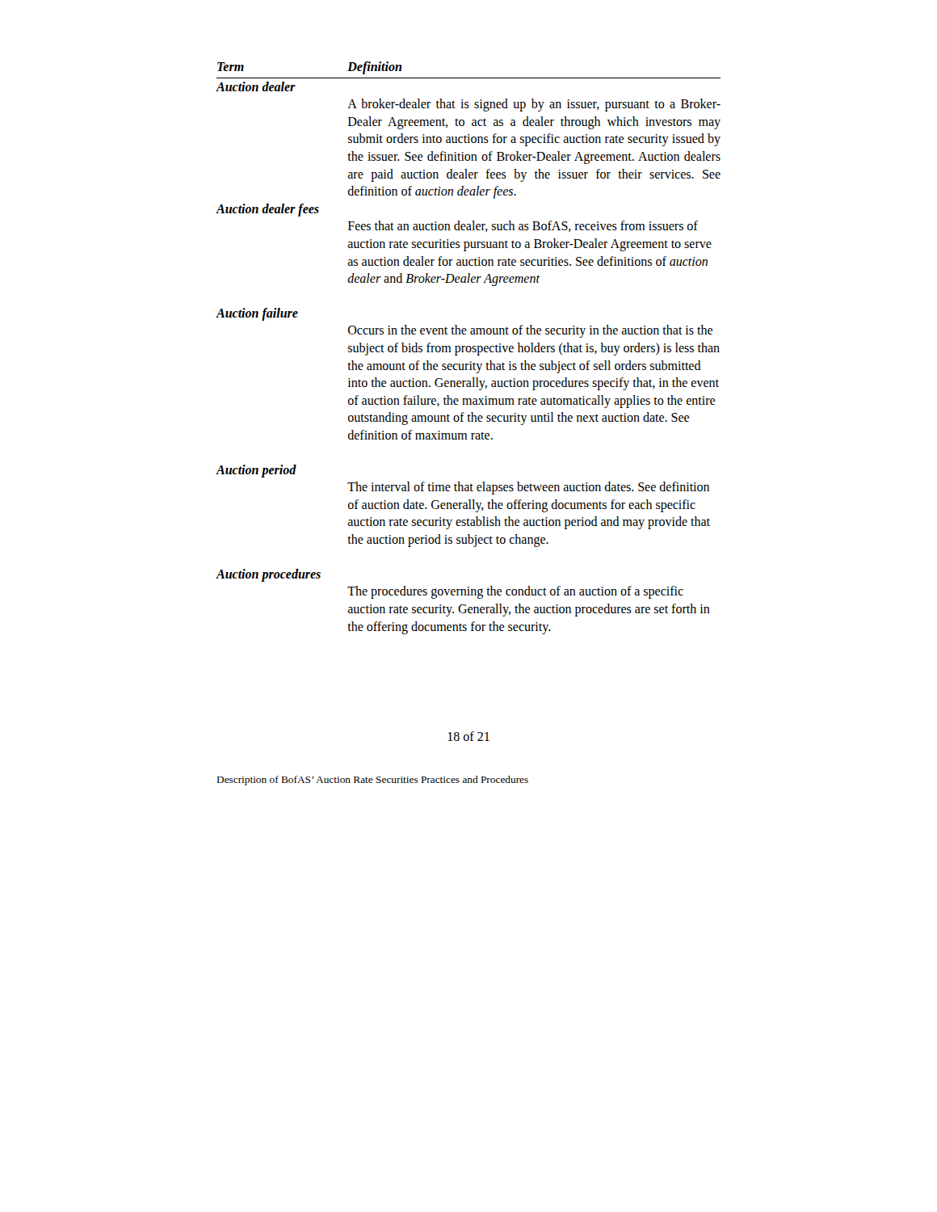| Term | Definition |
| --- | --- |
| Auction dealer | |
| | A broker-dealer that is signed up by an issuer, pursuant to a Broker-Dealer Agreement, to act as a dealer through which investors may submit orders into auctions for a specific auction rate security issued by the issuer. See definition of Broker-Dealer Agreement. Auction dealers are paid auction dealer fees by the issuer for their services. See definition of auction dealer fees . |
| Auction dealer fees | |
| | Fees that an auction dealer, such as BofAS, receives from issuers of auction rate securities pursuant to a Broker-Dealer Agreement to serve as auction dealer for auction rate securities. See definitions of auction dealer and Broker-Dealer Agreement |
| Auction failure | |
| | Occurs in the event the amount of the security in the auction that is the subject of bids from prospective holders (that is, buy orders) is less than the amount of the security that is the subject of sell orders submitted into the auction. Generally, auction procedures specify that, in the event of auction failure, the maximum rate automatically applies to the entire outstanding amount of the security until the next auction date. See definition of maximum rate. |
| Auction period | |
| | The interval of time that elapses between auction dates. See definition of auction date. Generally, the offering documents for each specific auction rate security establish the auction period and may provide that the auction period is subject to change. |
| Auction procedures | |
| | The procedures governing the conduct of an auction of a specific auction rate security. Generally, the auction procedures are set forth in the offering documents for the security. |
18 of 21
Description of BofAS’ Auction Rate Securities Practices and Procedures